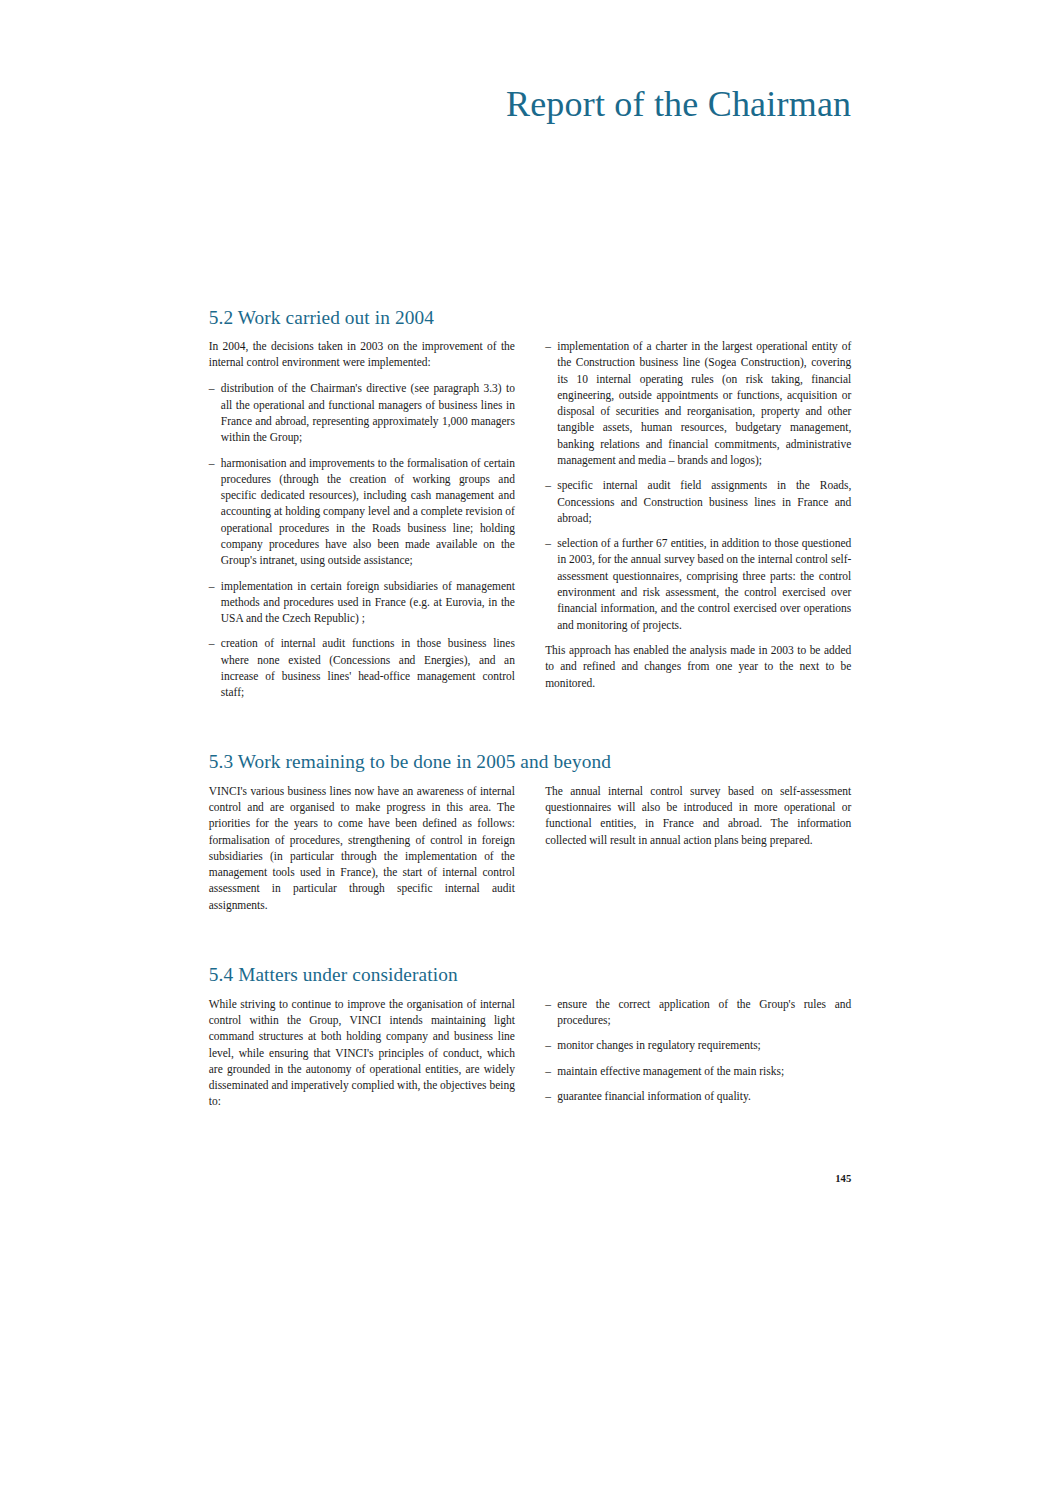Report of the Chairman
5.2 Work carried out in 2004
In 2004, the decisions taken in 2003 on the improvement of the internal control environment were implemented:
distribution of the Chairman's directive (see paragraph 3.3) to all the operational and functional managers of business lines in France and abroad, representing approximately 1,000 managers within the Group;
harmonisation and improvements to the formalisation of certain procedures (through the creation of working groups and specific dedicated resources), including cash management and accounting at holding company level and a complete revision of operational procedures in the Roads business line; holding company procedures have also been made available on the Group's intranet, using outside assistance;
implementation in certain foreign subsidiaries of management methods and procedures used in France (e.g. at Eurovia, in the USA and the Czech Republic) ;
creation of internal audit functions in those business lines where none existed (Concessions and Energies), and an increase of business lines' head-office management control staff;
implementation of a charter in the largest operational entity of the Construction business line (Sogea Construction), covering its 10 internal operating rules (on risk taking, financial engineering, outside appointments or functions, acquisition or disposal of securities and reorganisation, property and other tangible assets, human resources, budgetary management, banking relations and financial commitments, administrative management and media – brands and logos);
specific internal audit field assignments in the Roads, Concessions and Construction business lines in France and abroad;
selection of a further 67 entities, in addition to those questioned in 2003, for the annual survey based on the internal control self-assessment questionnaires, comprising three parts: the control environment and risk assessment, the control exercised over financial information, and the control exercised over operations and monitoring of projects.
This approach has enabled the analysis made in 2003 to be added to and refined and changes from one year to the next to be monitored.
5.3 Work remaining to be done in 2005 and beyond
VINCI's various business lines now have an awareness of internal control and are organised to make progress in this area. The priorities for the years to come have been defined as follows: formalisation of procedures, strengthening of control in foreign subsidiaries (in particular through the implementation of the management tools used in France), the start of internal control assessment in particular through specific internal audit assignments.
The annual internal control survey based on self-assessment questionnaires will also be introduced in more operational or functional entities, in France and abroad. The information collected will result in annual action plans being prepared.
5.4 Matters under consideration
While striving to continue to improve the organisation of internal control within the Group, VINCI intends maintaining light command structures at both holding company and business line level, while ensuring that VINCI's principles of conduct, which are grounded in the autonomy of operational entities, are widely disseminated and imperatively complied with, the objectives being to:
ensure the correct application of the Group's rules and procedures;
monitor changes in regulatory requirements;
maintain effective management of the main risks;
guarantee financial information of quality.
145